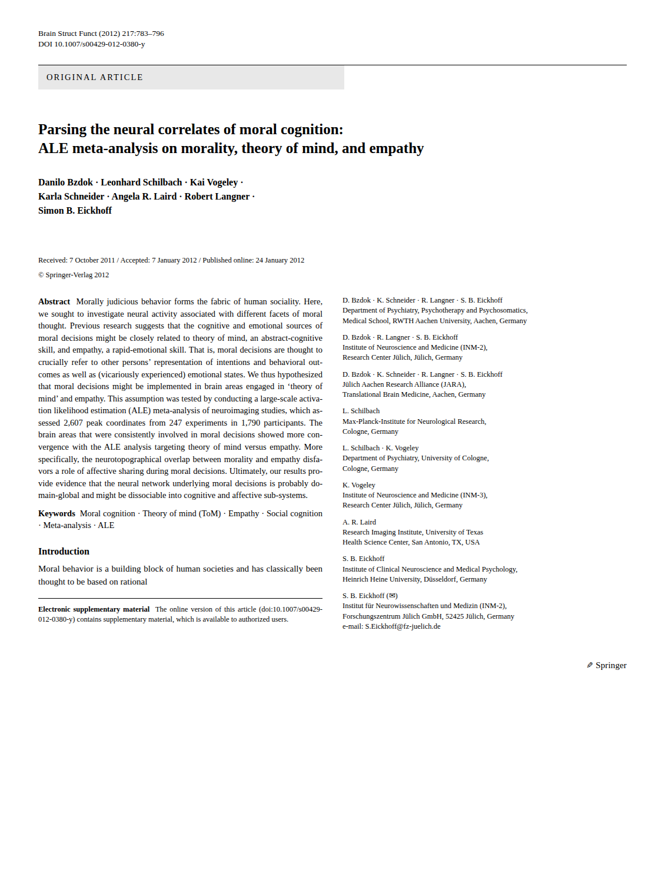Brain Struct Funct (2012) 217:783–796
DOI 10.1007/s00429-012-0380-y
Original Article
Parsing the neural correlates of moral cognition:
ALE meta-analysis on morality, theory of mind, and empathy
Danilo Bzdok · Leonhard Schilbach · Kai Vogeley ·
Karla Schneider · Angela R. Laird · Robert Langner ·
Simon B. Eickhoff
Received: 7 October 2011 / Accepted: 7 January 2012 / Published online: 24 January 2012
© Springer-Verlag 2012
Abstract Morally judicious behavior forms the fabric of human sociality. Here, we sought to investigate neural activity associated with different facets of moral thought. Previous research suggests that the cognitive and emotional sources of moral decisions might be closely related to theory of mind, an abstract-cognitive skill, and empathy, a rapid-emotional skill. That is, moral decisions are thought to crucially refer to other persons’ representation of intentions and behavioral outcomes as well as (vicariously experienced) emotional states. We thus hypothesized that moral decisions might be implemented in brain areas engaged in ‘theory of mind’ and empathy. This assumption was tested by conducting a large-scale activation likelihood estimation (ALE) meta-analysis of neuroimaging studies, which assessed 2,607 peak coordinates from 247 experiments in 1,790 participants. The brain areas that were consistently involved in moral decisions showed more convergence with the ALE analysis targeting theory of mind versus empathy. More specifically, the neurotopographical overlap between morality and empathy disfavors a role of affective sharing during moral decisions. Ultimately, our results provide evidence that the neural network underlying moral decisions is probably domain-global and might be dissociable into cognitive and affective sub-systems.
Keywords Moral cognition · Theory of mind (ToM) · Empathy · Social cognition · Meta-analysis · ALE
Introduction
Moral behavior is a building block of human societies and has classically been thought to be based on rational
Electronic supplementary material The online version of this article (doi:10.1007/s00429-012-0380-y) contains supplementary material, which is available to authorized users.
D. Bzdok · K. Schneider · R. Langner · S. B. Eickhoff
Department of Psychiatry, Psychotherapy and Psychosomatics,
Medical School, RWTH Aachen University, Aachen, Germany
D. Bzdok · R. Langner · S. B. Eickhoff
Institute of Neuroscience and Medicine (INM-2),
Research Center Jülich, Jülich, Germany
D. Bzdok · K. Schneider · R. Langner · S. B. Eickhoff
Jülich Aachen Research Alliance (JARA),
Translational Brain Medicine, Aachen, Germany
L. Schilbach
Max-Planck-Institute for Neurological Research,
Cologne, Germany
L. Schilbach · K. Vogeley
Department of Psychiatry, University of Cologne,
Cologne, Germany
K. Vogeley
Institute of Neuroscience and Medicine (INM-3),
Research Center Jülich, Jülich, Germany
A. R. Laird
Research Imaging Institute, University of Texas
Health Science Center, San Antonio, TX, USA
S. B. Eickhoff
Institute of Clinical Neuroscience and Medical Psychology,
Heinrich Heine University, Düsseldorf, Germany
S. B. Eickhoff (✉)
Institut für Neurowissenschaften und Medizin (INM-2),
Forschungszentrum Jülich GmbH, 52425 Jülich, Germany
e-mail: S.Eickhoff@fz-juelich.de
✎Springer